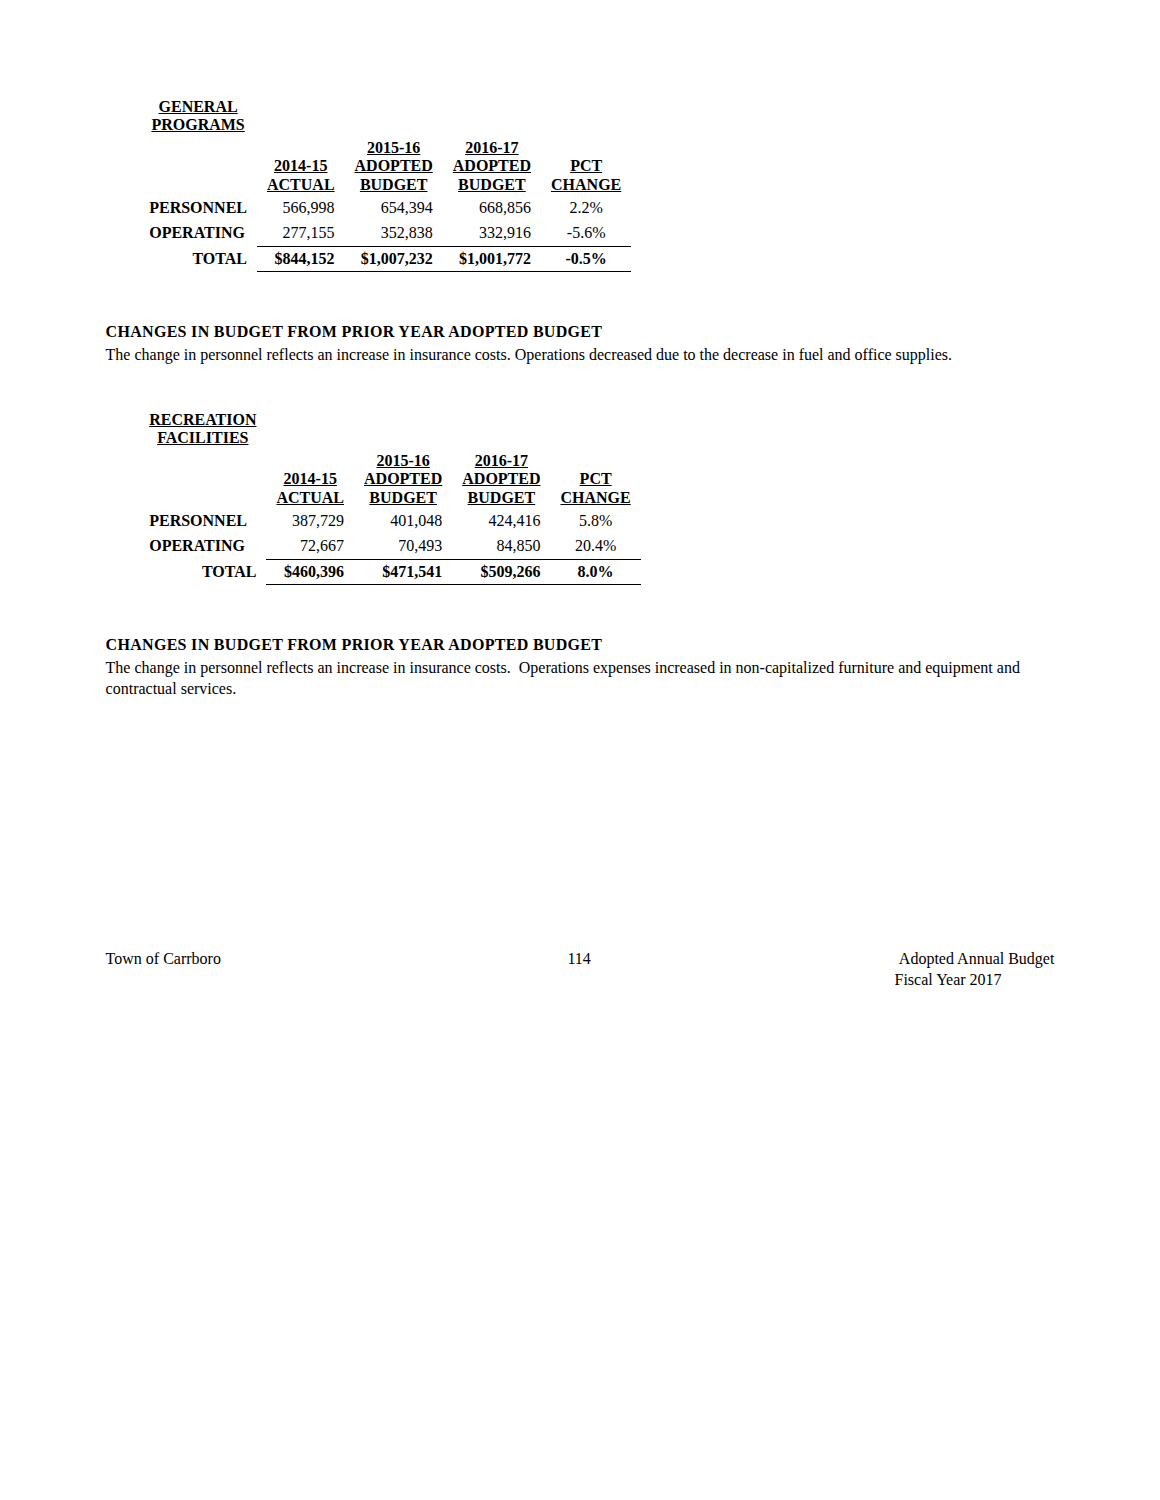| GENERAL PROGRAMS | | | | |
| | 2014-15 ACTUAL | 2015-16 ADOPTED BUDGET | 2016-17 ADOPTED BUDGET | PCT CHANGE |
| PERSONNEL | 566,998 | 654,394 | 668,856 | 2.2% |
| OPERATING | 277,155 | 352,838 | 332,916 | -5.6% |
| TOTAL | $844,152 | $1,007,232 | $1,001,772 | -0.5% |
CHANGES IN BUDGET FROM PRIOR YEAR ADOPTED BUDGET
The change in personnel reflects an increase in insurance costs. Operations decreased due to the decrease in fuel and office supplies.
| RECREATION FACILITIES | | | | |
| | 2014-15 ACTUAL | 2015-16 ADOPTED BUDGET | 2016-17 ADOPTED BUDGET | PCT CHANGE |
| PERSONNEL | 387,729 | 401,048 | 424,416 | 5.8% |
| OPERATING | 72,667 | 70,493 | 84,850 | 20.4% |
| TOTAL | $460,396 | $471,541 | $509,266 | 8.0% |
CHANGES IN BUDGET FROM PRIOR YEAR ADOPTED BUDGET
The change in personnel reflects an increase in insurance costs. Operations expenses increased in non-capitalized furniture and equipment and contractual services.
Town of Carrboro 114 Adopted Annual Budget
Fiscal Year 2017